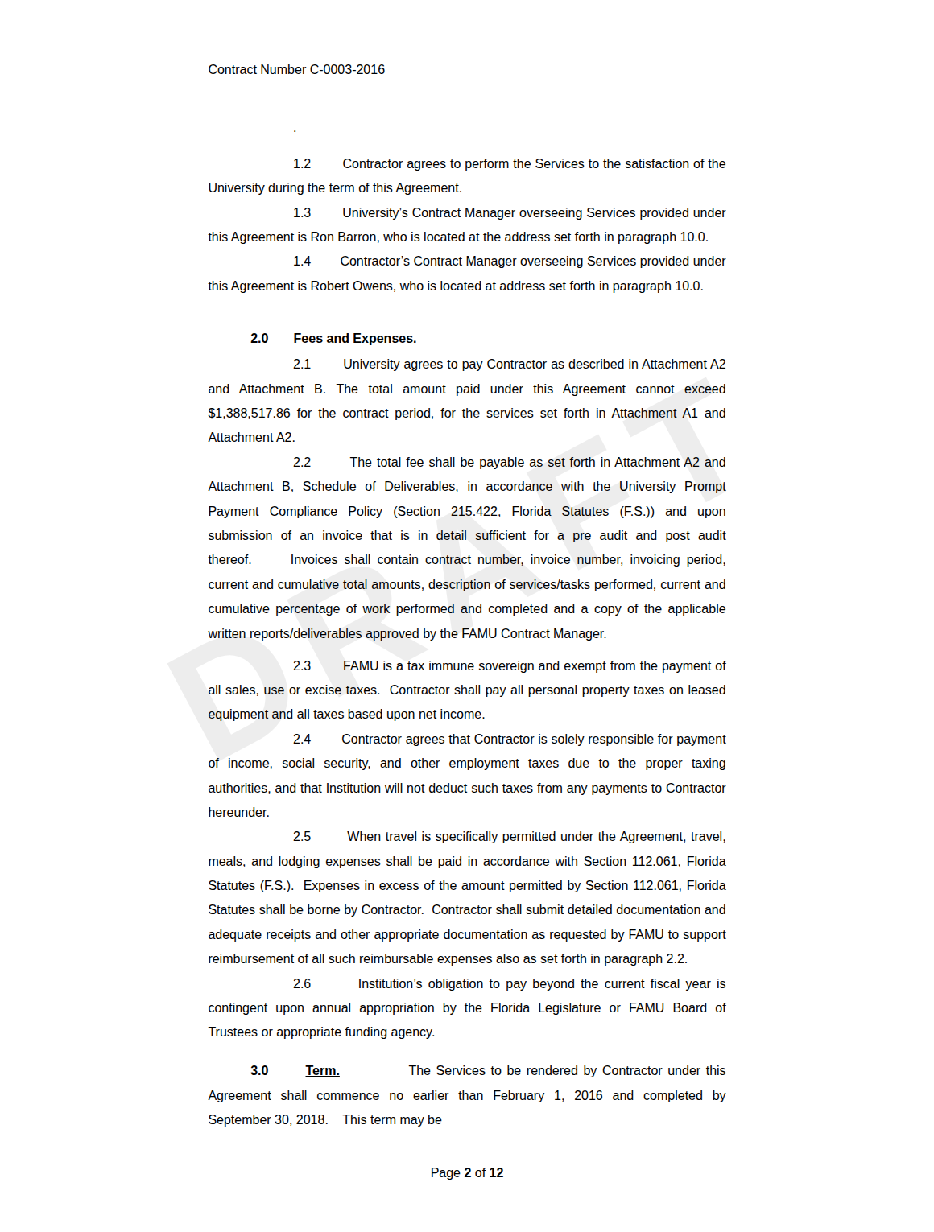DRAFT
Contract Number C-0003-2016
.
1.2 Contractor agrees to perform the Services to the satisfaction of the University during the term of this Agreement.
1.3 University’s Contract Manager overseeing Services provided under this Agreement is Ron Barron, who is located at the address set forth in paragraph 10.0.
1.4 Contractor’s Contract Manager overseeing Services provided under this Agreement is Robert Owens, who is located at address set forth in paragraph 10.0.
2.0 Fees and Expenses.
2.1 University agrees to pay Contractor as described in Attachment A2 and Attachment B. The total amount paid under this Agreement cannot exceed $1,388,517.86 for the contract period, for the services set forth in Attachment A1 and Attachment A2.
2.2 The total fee shall be payable as set forth in Attachment A2 and Attachment B, Schedule of Deliverables, in accordance with the University Prompt Payment Compliance Policy (Section 215.422, Florida Statutes (F.S.)) and upon submission of an invoice that is in detail sufficient for a pre audit and post audit thereof. Invoices shall contain contract number, invoice number, invoicing period, current and cumulative total amounts, description of services/tasks performed, current and cumulative percentage of work performed and completed and a copy of the applicable written reports/deliverables approved by the FAMU Contract Manager.
2.3 FAMU is a tax immune sovereign and exempt from the payment of all sales, use or excise taxes. Contractor shall pay all personal property taxes on leased equipment and all taxes based upon net income.
2.4 Contractor agrees that Contractor is solely responsible for payment of income, social security, and other employment taxes due to the proper taxing authorities, and that Institution will not deduct such taxes from any payments to Contractor hereunder.
2.5 When travel is specifically permitted under the Agreement, travel, meals, and lodging expenses shall be paid in accordance with Section 112.061, Florida Statutes (F.S.). Expenses in excess of the amount permitted by Section 112.061, Florida Statutes shall be borne by Contractor. Contractor shall submit detailed documentation and adequate receipts and other appropriate documentation as requested by FAMU to support reimbursement of all such reimbursable expenses also as set forth in paragraph 2.2.
2.6 Institution’s obligation to pay beyond the current fiscal year is contingent upon annual appropriation by the Florida Legislature or FAMU Board of Trustees or appropriate funding agency.
3.0 Term. The Services to be rendered by Contractor under this Agreement shall commence no earlier than February 1, 2016 and completed by September 30, 2018. This term may be
Page 2 of 12